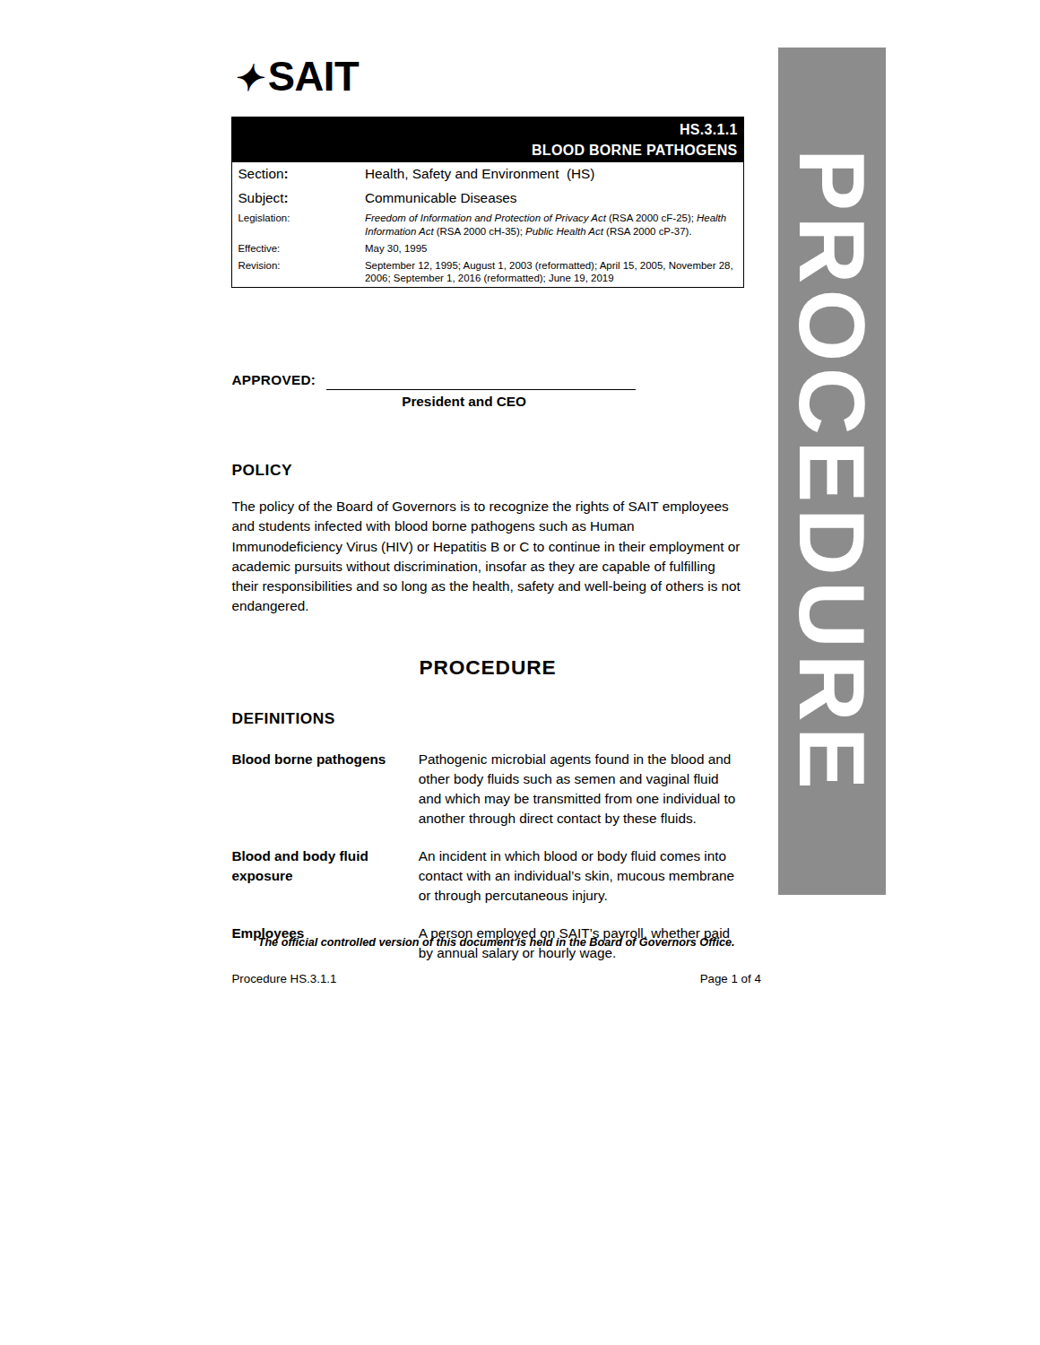PROCEDURE
✦SAIT
| HS.3.1.1 BLOOD BORNE PATHOGENS |
| Section : | Health, Safety and Environment (HS) |
| Subject : | Communicable Diseases |
| Legislation: | Freedom of Information and Protection of Privacy Act (RSA 2000 cF-25); Health Information Act (RSA 2000 cH-35); Public Health Act (RSA 2000 cP-37). |
| Effective: | May 30, 1995 |
| Revision: | September 12, 1995; August 1, 2003 (reformatted); April 15, 2005, November 28, 2006; September 1, 2016 (reformatted); June 19, 2019 |
APPROVED:
President and CEO
POLICY
The policy of the Board of Governors is to recognize the rights of SAIT employees and students infected with blood borne pathogens such as Human Immunodeficiency Virus (HIV) or Hepatitis B or C to continue in their employment or academic pursuits without discrimination, insofar as they are capable of fulfilling their responsibilities and so long as the health, safety and well-being of others is not endangered.
PROCEDURE
DEFINITIONS
| Blood borne pathogens | Pathogenic microbial agents found in the blood and other body fluids such as semen and vaginal fluid and which may be transmitted from one individual to another through direct contact by these fluids. |
| Blood and body fluid exposure | An incident in which blood or body fluid comes into contact with an individual’s skin, mucous membrane or through percutaneous injury. |
| Employees | A person employed on SAIT’s payroll, whether paid by annual salary or hourly wage. |
The official controlled version of this document is held in the Board of Governors Office.
Procedure HS.3.1.1
Page 1 of 4